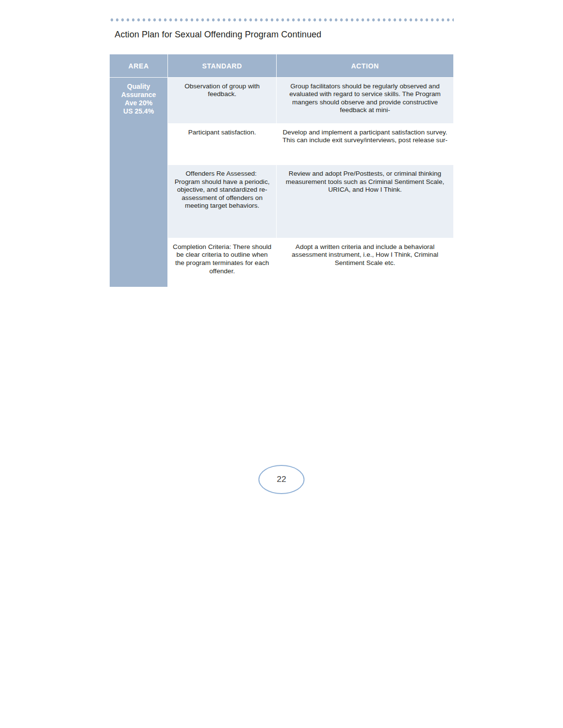Action Plan for Sexual Offending Program Continued
| AREA | STANDARD | ACTION |
| --- | --- | --- |
| Quality Assurance Ave 20% US 25.4% | Observation of group with feedback. | Group facilitators should be regularly observed and evaluated with regard to service skills. The Program mangers should observe and provide constructive feedback at mini- |
| Participant satisfaction. | Develop and implement a participant satisfaction survey. This can include exit survey/interviews, post release sur- |
| Offenders Re Assessed: Program should have a periodic, objective, and standardized re-assessment of offenders on meeting target behaviors. | Review and adopt Pre/Posttests, or criminal thinking measurement tools such as Criminal Sentiment Scale, URICA, and How I Think. |
| Completion Criteria: There should be clear criteria to outline when the program terminates for each offender. | Adopt a written criteria and include a behavioral assessment instrument, i.e., How I Think, Criminal Sentiment Scale etc. |
22